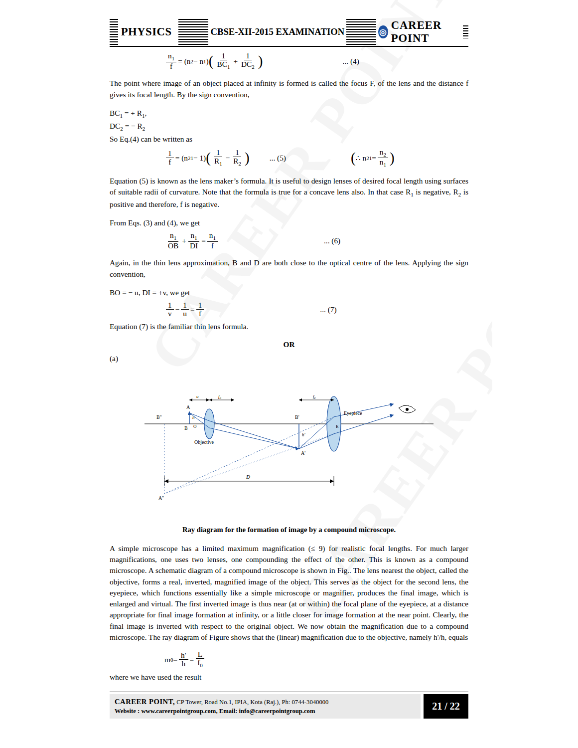CAREER POINT CAREER POINT
PHYSICS
CBSE-XII-2015 EXAMINATION
◎ CAREER POINT
n1 f = (n2 − n1) ( 1 BC1 + 1 DC2 ) ... (4)
The point where image of an object placed at infinity is formed is called the focus F, of the lens and the distance f gives its focal length. By the sign convention,
BC1 = + R1,
DC2 = − R2
So Eq.(4) can be written as
1 f = (n21 − 1) ( 1 R1 − 1 R2 ) ... (5) ( ∴ n21 = n2 n1 )
Equation (5) is known as the lens maker’s formula. It is useful to design lenses of desired focal length using surfaces of suitable radii of curvature. Note that the formula is true for a concave lens also. In that case R1 is negative, R2 is positive and therefore, f is negative.
From Eqs. (3) and (4), we get
n1 OB + n1 DI = n1 f ... (6)
Again, in the thin lens approximation, B and D are both close to the optical centre of the lens. Applying the sign convention,
BO = − u, DI = +v, we get
1 v − 1 u = 1 f ... (7)
Equation (7) is the familiar thin lens formula.
OR
(a)
A B h B' A' h' A'' B'' O E Objective Eyepiece u fo fe D
Ray diagram for the formation of image by a compound microscope.
A simple microscope has a limited maximum magnification (≤ 9) for realistic focal lengths. For much larger magnifications, one uses two lenses, one compounding the effect of the other. This is known as a compound microscope. A schematic diagram of a compound microscope is shown in Fig.. The lens nearest the object, called the objective, forms a real, inverted, magnified image of the object. This serves as the object for the second lens, the eyepiece, which functions essentially like a simple microscope or magnifier, produces the final image, which is enlarged and virtual. The first inverted image is thus near (at or within) the focal plane of the eyepiece, at a distance appropriate for final image formation at infinity, or a little closer for image formation at the near point. Clearly, the final image is inverted with respect to the original object. We now obtain the magnification due to a compound microscope. The ray diagram of Figure shows that the (linear) magnification due to the objective, namely h'/h, equals
m0 = h'h = Lf0
where we have used the result
CAREER POINT, CP Tower, Road No.1, IPIA, Kota (Raj.), Ph: 0744-3040000
Website : www.careerpointgroup.com, Email: info@careerpointgroup.com
21 / 22